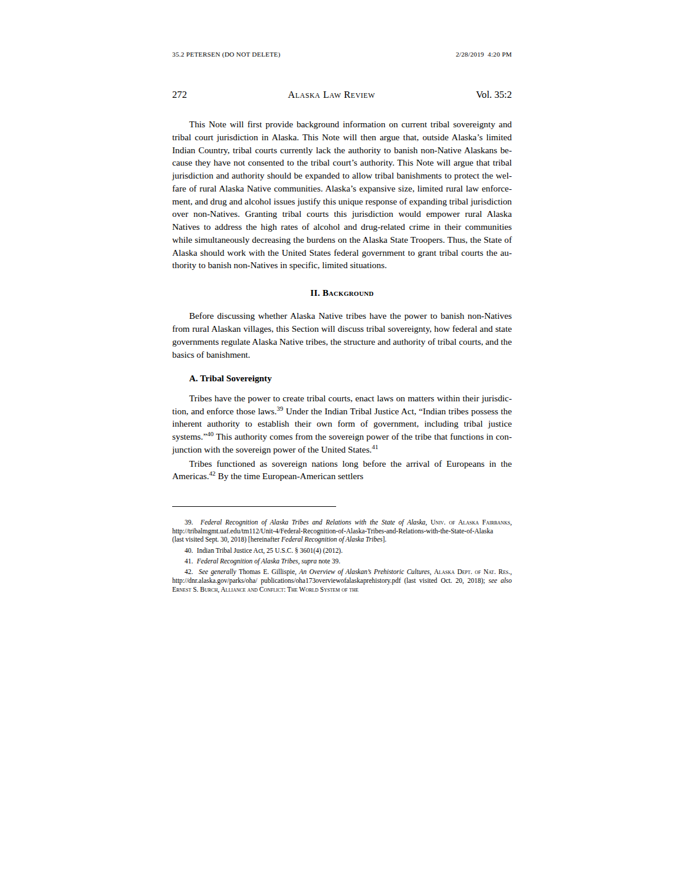35.2 Petersen (Do Not Delete) 2/28/2019 4:20 PM
272 Alaska Law Review Vol. 35:2
This Note will first provide background information on current tribal sovereignty and tribal court jurisdiction in Alaska. This Note will then argue that, outside Alaska’s limited Indian Country, tribal courts currently lack the authority to banish non-Native Alaskans because they have not consented to the tribal court’s authority. This Note will argue that tribal jurisdiction and authority should be expanded to allow tribal banishments to protect the welfare of rural Alaska Native communities. Alaska’s expansive size, limited rural law enforcement, and drug and alcohol issues justify this unique response of expanding tribal jurisdiction over non-Natives. Granting tribal courts this jurisdiction would empower rural Alaska Natives to address the high rates of alcohol and drug-related crime in their communities while simultaneously decreasing the burdens on the Alaska State Troopers. Thus, the State of Alaska should work with the United States federal government to grant tribal courts the authority to banish non-Natives in specific, limited situations.
II. Background
Before discussing whether Alaska Native tribes have the power to banish non-Natives from rural Alaskan villages, this Section will discuss tribal sovereignty, how federal and state governments regulate Alaska Native tribes, the structure and authority of tribal courts, and the basics of banishment.
A. Tribal Sovereignty
Tribes have the power to create tribal courts, enact laws on matters within their jurisdiction, and enforce those laws.39 Under the Indian Tribal Justice Act, “Indian tribes possess the inherent authority to establish their own form of government, including tribal justice systems.”40 This authority comes from the sovereign power of the tribe that functions in conjunction with the sovereign power of the United States.41
Tribes functioned as sovereign nations long before the arrival of Europeans in the Americas.42 By the time European-American settlers
39. Federal Recognition of Alaska Tribes and Relations with the State of Alaska, Univ. of Alaska Fairbanks, http://tribalmgmt.uaf.edu/tm112/Unit-4/Federal-Recognition-of-Alaska-Tribes-and-Relations-with-the-State-of-Alaska (last visited Sept. 30, 2018) [hereinafter Federal Recognition of Alaska Tribes].
40. Indian Tribal Justice Act, 25 U.S.C. § 3601(4) (2012).
41. Federal Recognition of Alaska Tribes, supra note 39.
42. See generally Thomas E. Gillispie, An Overview of Alaskan’s Prehistoric Cultures, Alaska Dept. of Nat. Res., http://dnr.alaska.gov/parks/oha/ publications/oha173overviewofalaskaprehistory.pdf (last visited Oct. 20, 2018); see also Ernest S. Burch, Alliance and Conflict: The World System of the